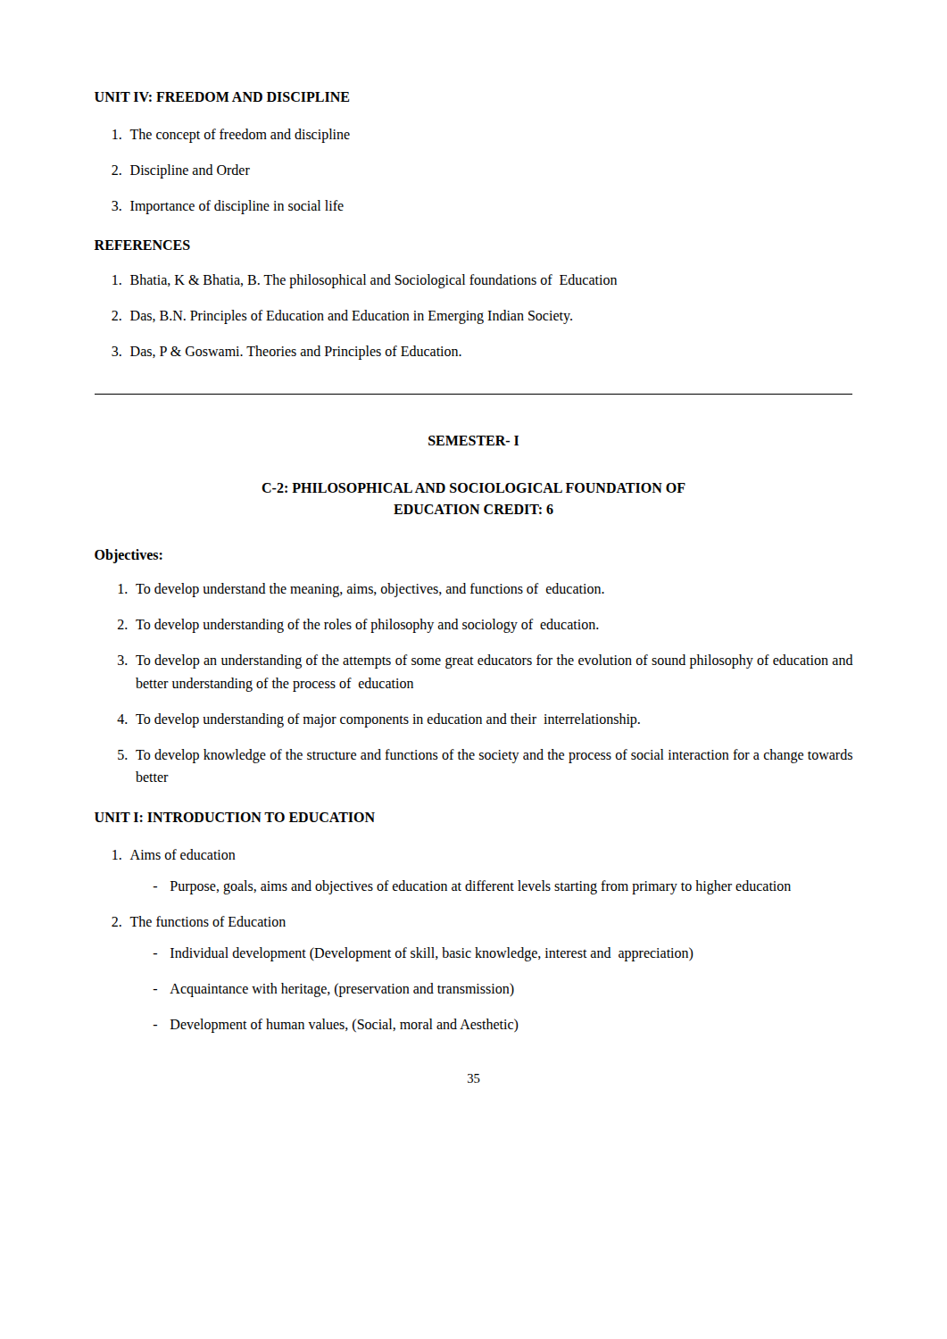UNIT IV: FREEDOM AND DISCIPLINE
The concept of freedom and discipline
Discipline and Order
Importance of discipline in social life
REFERENCES
Bhatia, K & Bhatia, B. The philosophical and Sociological foundations of Education
Das, B.N. Principles of Education and Education in Emerging Indian Society.
Das, P & Goswami. Theories and Principles of Education.
SEMESTER- I
C-2: PHILOSOPHICAL AND SOCIOLOGICAL FOUNDATION OF
EDUCATION CREDIT: 6
Objectives:
To develop understand the meaning, aims, objectives, and functions of education.
To develop understanding of the roles of philosophy and sociology of education.
To develop an understanding of the attempts of some great educators for the evolution of sound philosophy of education and better understanding of the process of education
To develop understanding of major components in education and their interrelationship.
To develop knowledge of the structure and functions of the society and the process of social interaction for a change towards better
UNIT I: INTRODUCTION TO EDUCATION
Aims of education
Purpose, goals, aims and objectives of education at different levels starting from primary to higher education
The functions of Education
Individual development (Development of skill, basic knowledge, interest and appreciation)
Acquaintance with heritage, (preservation and transmission)
Development of human values, (Social, moral and Aesthetic)
35